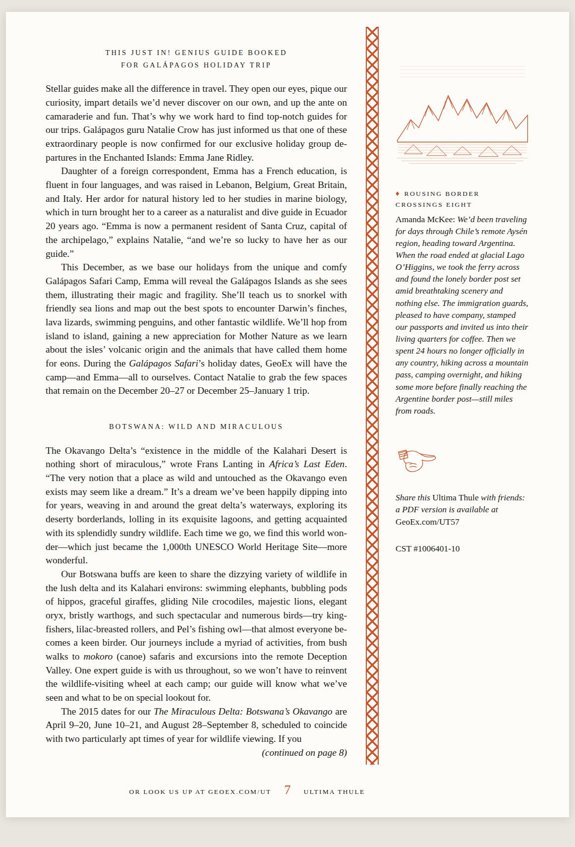This Just In! Genius Guide Booked
for Galápagos Holiday Trip
Stellar guides make all the difference in travel. They open our eyes, pique our curiosity, impart details we’d never discover on our own, and up the ante on camaraderie and fun. That’s why we work hard to find top-notch guides for our trips. Galápagos guru Natalie Crow has just informed us that one of these extraordinary people is now confirmed for our exclusive holiday group departures in the Enchanted Islands: Emma Jane Ridley.
Daughter of a foreign correspondent, Emma has a French education, is fluent in four languages, and was raised in Lebanon, Belgium, Great Britain, and Italy. Her ardor for natural history led to her studies in marine biology, which in turn brought her to a career as a naturalist and dive guide in Ecuador 20 years ago. “Emma is now a permanent resident of Santa Cruz, capital of the archipelago,” explains Natalie, “and we’re so lucky to have her as our guide.”
This December, as we base our holidays from the unique and comfy Galápagos Safari Camp, Emma will reveal the Galápagos Islands as she sees them, illustrating their magic and fragility. She’ll teach us to snorkel with friendly sea lions and map out the best spots to encounter Darwin’s finches, lava lizards, swimming penguins, and other fantastic wildlife. We’ll hop from island to island, gaining a new appreciation for Mother Nature as we learn about the isles’ volcanic origin and the animals that have called them home for eons. During the Galápagos Safari’s holiday dates, GeoEx will have the camp—and Emma—all to ourselves. Contact Natalie to grab the few spaces that remain on the December 20–27 or December 25–January 1 trip.
Botswana: Wild and Miraculous
The Okavango Delta’s “existence in the middle of the Kalahari Desert is nothing short of miraculous,” wrote Frans Lanting in Africa’s Last Eden. “The very notion that a place as wild and untouched as the Okavango even exists may seem like a dream.” It’s a dream we’ve been happily dipping into for years, weaving in and around the great delta’s waterways, exploring its deserty borderlands, lolling in its exquisite lagoons, and getting acquainted with its splendidly sundry wildlife. Each time we go, we find this world wonder—which just became the 1,000th UNESCO World Heritage Site—more wonderful.
Our Botswana buffs are keen to share the dizzying variety of wildlife in the lush delta and its Kalahari environs: swimming elephants, bubbling pods of hippos, graceful giraffes, gliding Nile crocodiles, majestic lions, elegant oryx, bristly warthogs, and such spectacular and numerous birds—try kingfishers, lilac-breasted rollers, and Pel’s fishing owl—that almost everyone becomes a keen birder. Our journeys include a myriad of activities, from bush walks to mokoro (canoe) safaris and excursions into the remote Deception Valley. One expert guide is with us throughout, so we won’t have to reinvent the wildlife-visiting wheel at each camp; our guide will know what we’ve seen and what to be on special lookout for.
The 2015 dates for our The Miraculous Delta: Botswana’s Okavango are April 9–20, June 10–21, and August 28–September 8, scheduled to coincide with two particularly apt times of year for wildlife viewing. If you
(continued on page 8)
♦ Rousing Border
Crossings Eight
Amanda McKee: We’d been traveling for days through Chile’s remote Aysén region, heading toward Argentina. When the road ended at glacial Lago O’Higgins, we took the ferry across and found the lonely border post set amid breathtaking scenery and nothing else. The immigration guards, pleased to have company, stamped our passports and invited us into their living quarters for coffee. Then we spent 24 hours no longer officially in any country, hiking across a mountain pass, camping overnight, and hiking some more before finally reaching the Argentine border post—still miles from roads.
Share this Ultima Thule with friends: a PDF version is available at GeoEx.com/UT57
CST #1006401-10
or look us up at geoex.com/ut
7
Ultima Thule